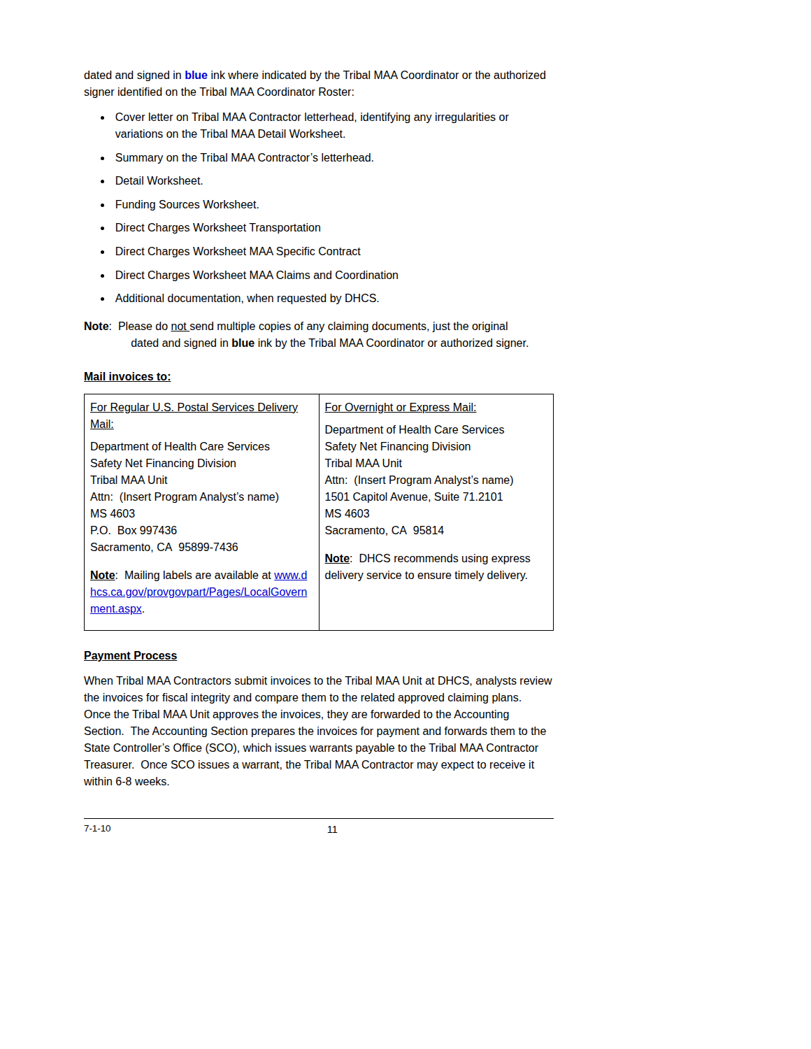dated and signed in blue ink where indicated by the Tribal MAA Coordinator or the authorized signer identified on the Tribal MAA Coordinator Roster:
Cover letter on Tribal MAA Contractor letterhead, identifying any irregularities or variations on the Tribal MAA Detail Worksheet.
Summary on the Tribal MAA Contractor’s letterhead.
Detail Worksheet.
Funding Sources Worksheet.
Direct Charges Worksheet Transportation
Direct Charges Worksheet MAA Specific Contract
Direct Charges Worksheet MAA Claims and Coordination
Additional documentation, when requested by DHCS.
Note: Please do not send multiple copies of any claiming documents, just the original dated and signed in blue ink by the Tribal MAA Coordinator or authorized signer.
Mail invoices to:
| For Regular U.S. Postal Services Delivery Mail: Department of Health Care Services Safety Net Financing Division Tribal MAA Unit Attn: (Insert Program Analyst’s name) MS 4603 P.O. Box 997436 Sacramento, CA 95899-7436 Note : Mailing labels are available at www.dhcs.ca.gov/provgovpart/Pages/LocalGovernment.aspx . | For Overnight or Express Mail: Department of Health Care Services Safety Net Financing Division Tribal MAA Unit Attn: (Insert Program Analyst’s name) 1501 Capitol Avenue, Suite 71.2101 MS 4603 Sacramento, CA 95814 Note : DHCS recommends using express delivery service to ensure timely delivery. |
Payment Process
When Tribal MAA Contractors submit invoices to the Tribal MAA Unit at DHCS, analysts review the invoices for fiscal integrity and compare them to the related approved claiming plans. Once the Tribal MAA Unit approves the invoices, they are forwarded to the Accounting Section. The Accounting Section prepares the invoices for payment and forwards them to the State Controller’s Office (SCO), which issues warrants payable to the Tribal MAA Contractor Treasurer. Once SCO issues a warrant, the Tribal MAA Contractor may expect to receive it within 6-8 weeks.
7-1-10
11